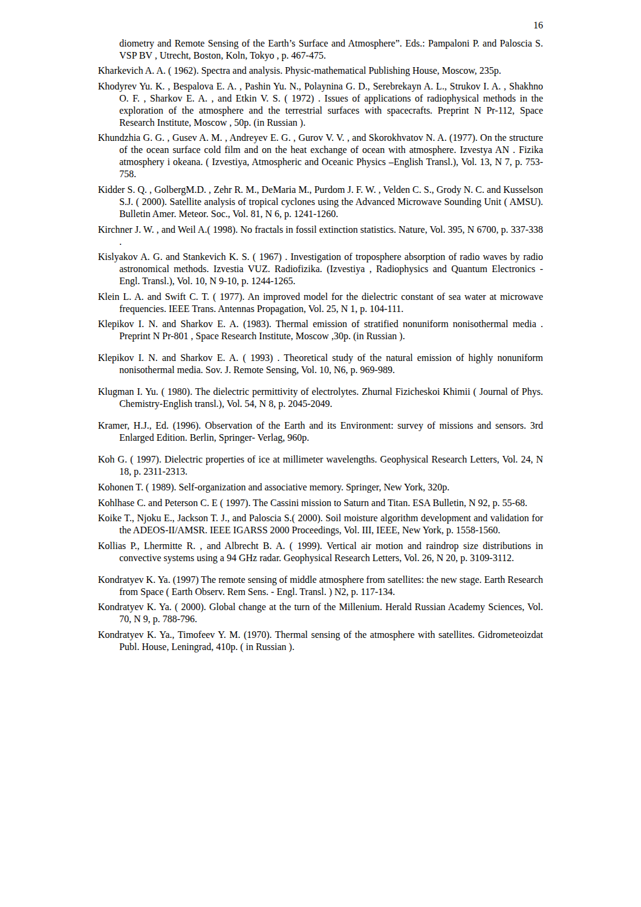16
diometry and Remote Sensing of the Earth’s Surface and Atmosphere”. Eds.: Pampaloni P. and Paloscia S. VSP BV , Utrecht, Boston, Koln, Tokyo , p. 467-475.
Kharkevich A. A. ( 1962). Spectra and analysis. Physic-mathematical Publishing House, Moscow, 235p.
Khodyrev Yu. K. , Bespalova E. A. , Pashin Yu. N., Polaynina G. D., Serebrekayn A. L., Strukov I. A. , Shakhno O. F. , Sharkov E. A. , and Etkin V. S. ( 1972) . Issues of applications of radiophysical methods in the exploration of the atmosphere and the terrestrial surfaces with spacecrafts. Preprint N Pr-112, Space Research Institute, Moscow , 50p. (in Russian ).
Khundzhia G. G. , Gusev A. M. , Andreyev E. G. , Gurov V. V. , and Skorokhvatov N. A. (1977). On the structure of the ocean surface cold film and on the heat exchange of ocean with atmosphere. Izvestya AN . Fizika atmosphery i okeana. ( Izvestiya, Atmospheric and Oceanic Physics –English Transl.), Vol. 13, N 7, p. 753-758.
Kidder S. Q. , GolbergM.D. , Zehr R. M., DeMaria M., Purdom J. F. W. , Velden C. S., Grody N. C. and Kusselson S.J. ( 2000). Satellite analysis of tropical cyclones using the Advanced Microwave Sounding Unit ( AMSU). Bulletin Amer. Meteor. Soc., Vol. 81, N 6, p. 1241-1260.
Kirchner J. W. , and Weil A.( 1998). No fractals in fossil extinction statistics. Nature, Vol. 395, N 6700, p. 337-338 .
Kislyakov A. G. and Stankevich K. S. ( 1967) . Investigation of troposphere absorption of radio waves by radio astronomical methods. Izvestia VUZ. Radiofizika. (Izvestiya , Radiophysics and Quantum Electronics - Engl. Transl.), Vol. 10, N 9-10, p. 1244-1265.
Klein L. A. and Swift C. T. ( 1977). An improved model for the dielectric constant of sea water at microwave frequencies. IEEE Trans. Antennas Propagation, Vol. 25, N 1, p. 104-111.
Klepikov I. N. and Sharkov E. A. (1983). Thermal emission of stratified nonuniform nonisothermal media . Preprint N Pr-801 , Space Research Institute, Moscow ,30p. (in Russian ).
Klepikov I. N. and Sharkov E. A. ( 1993) . Theoretical study of the natural emission of highly nonuniform nonisothermal media. Sov. J. Remote Sensing, Vol. 10, N6, p. 969-989.
Klugman I. Yu. ( 1980). The dielectric permittivity of electrolytes. Zhurnal Fizicheskoi Khimii ( Journal of Phys. Chemistry-English transl.), Vol. 54, N 8, p. 2045-2049.
Kramer, H.J., Ed. (1996). Observation of the Earth and its Environment: survey of missions and sensors. 3rd Enlarged Edition. Berlin, Springer- Verlag, 960p.
Koh G. ( 1997). Dielectric properties of ice at millimeter wavelengths. Geophysical Research Letters, Vol. 24, N 18, p. 2311-2313.
Kohonen T. ( 1989). Self-organization and associative memory. Springer, New York, 320p.
Kohlhase C. and Peterson C. E ( 1997). The Cassini mission to Saturn and Titan. ESA Bulletin, N 92, p. 55-68.
Koike T., Njoku E., Jackson T. J., and Paloscia S.( 2000). Soil moisture algorithm development and validation for the ADEOS-II/AMSR. IEEE IGARSS 2000 Proceedings, Vol. III, IEEE, New York, p. 1558-1560.
Kollias P., Lhermitte R. , and Albrecht B. A. ( 1999). Vertical air motion and raindrop size distributions in convective systems using a 94 GHz radar. Geophysical Research Letters, Vol. 26, N 20, p. 3109-3112.
Kondratyev K. Ya. (1997) The remote sensing of middle atmosphere from satellites: the new stage. Earth Research from Space ( Earth Observ. Rem Sens. - Engl. Transl. ) N2, p. 117-134.
Kondratyev K. Ya. ( 2000). Global change at the turn of the Millenium. Herald Russian Academy Sciences, Vol. 70, N 9, p. 788-796.
Kondratyev K. Ya., Timofeev Y. M. (1970). Thermal sensing of the atmosphere with satellites. Gidrometeoizdat Publ. House, Leningrad, 410p. ( in Russian ).